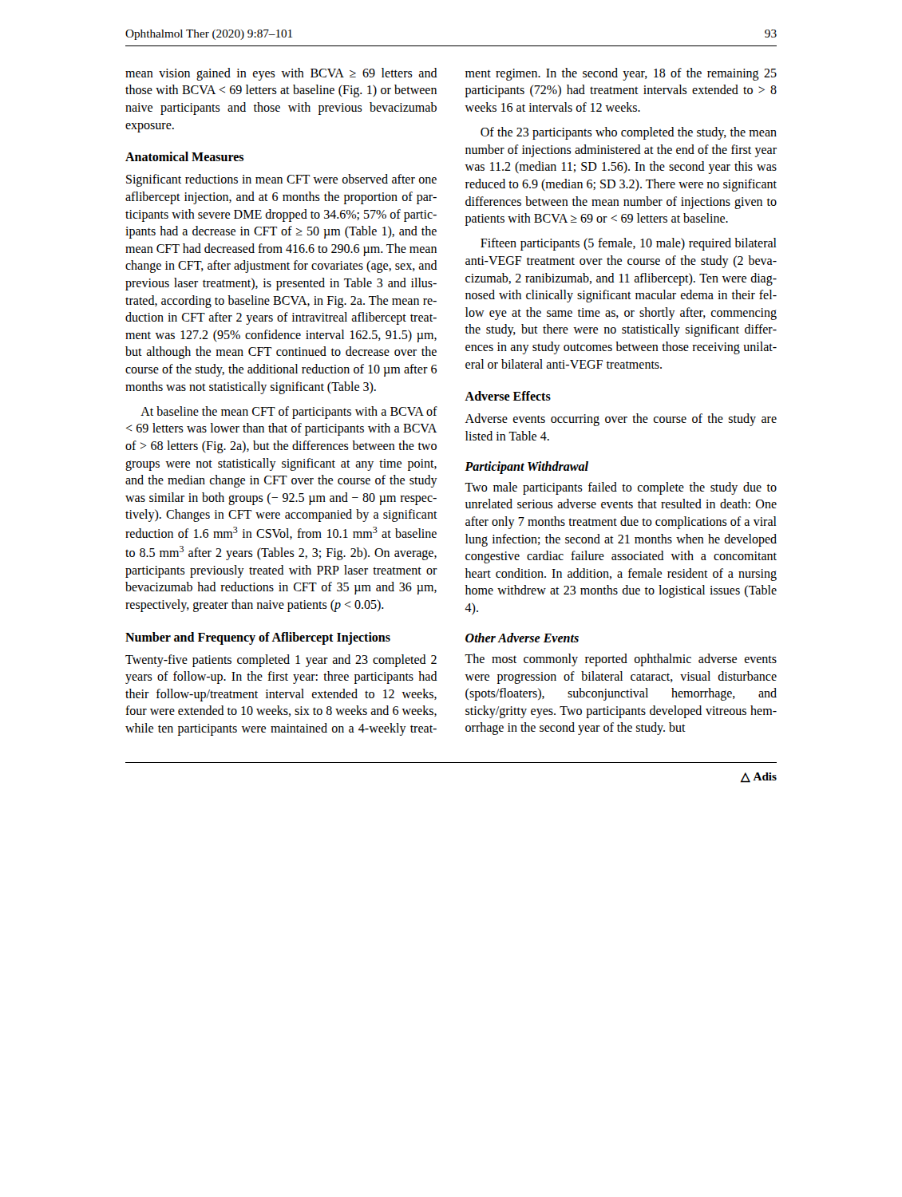Ophthalmol Ther (2020) 9:87–101 93
mean vision gained in eyes with BCVA ≥ 69 letters and those with BCVA < 69 letters at baseline (Fig. 1) or between naive participants and those with previous bevacizumab exposure.
Anatomical Measures
Significant reductions in mean CFT were observed after one aflibercept injection, and at 6 months the proportion of participants with severe DME dropped to 34.6%; 57% of participants had a decrease in CFT of ≥ 50 µm (Table 1), and the mean CFT had decreased from 416.6 to 290.6 µm. The mean change in CFT, after adjustment for covariates (age, sex, and previous laser treatment), is presented in Table 3 and illustrated, according to baseline BCVA, in Fig. 2a. The mean reduction in CFT after 2 years of intravitreal aflibercept treatment was 127.2 (95% confidence interval 162.5, 91.5) µm, but although the mean CFT continued to decrease over the course of the study, the additional reduction of 10 µm after 6 months was not statistically significant (Table 3).
At baseline the mean CFT of participants with a BCVA of < 69 letters was lower than that of participants with a BCVA of > 68 letters (Fig. 2a), but the differences between the two groups were not statistically significant at any time point, and the median change in CFT over the course of the study was similar in both groups (− 92.5 µm and − 80 µm respectively). Changes in CFT were accompanied by a significant reduction of 1.6 mm3 in CSVol, from 10.1 mm3 at baseline to 8.5 mm3 after 2 years (Tables 2, 3; Fig. 2b). On average, participants previously treated with PRP laser treatment or bevacizumab had reductions in CFT of 35 µm and 36 µm, respectively, greater than naive patients (p < 0.05).
Number and Frequency of Aflibercept Injections
Twenty-five patients completed 1 year and 23 completed 2 years of follow-up. In the first year: three participants had their follow-up/treatment interval extended to 12 weeks, four were extended to 10 weeks, six to 8 weeks and 6 weeks, while ten participants were maintained on a 4-weekly treatment regimen. In the second year, 18 of the remaining 25 participants (72%) had treatment intervals extended to > 8 weeks 16 at intervals of 12 weeks.
Of the 23 participants who completed the study, the mean number of injections administered at the end of the first year was 11.2 (median 11; SD 1.56). In the second year this was reduced to 6.9 (median 6; SD 3.2). There were no significant differences between the mean number of injections given to patients with BCVA ≥ 69 or < 69 letters at baseline.
Fifteen participants (5 female, 10 male) required bilateral anti-VEGF treatment over the course of the study (2 bevacizumab, 2 ranibizumab, and 11 aflibercept). Ten were diagnosed with clinically significant macular edema in their fellow eye at the same time as, or shortly after, commencing the study, but there were no statistically significant differences in any study outcomes between those receiving unilateral or bilateral anti-VEGF treatments.
Adverse Effects
Adverse events occurring over the course of the study are listed in Table 4.
Participant Withdrawal
Two male participants failed to complete the study due to unrelated serious adverse events that resulted in death: One after only 7 months treatment due to complications of a viral lung infection; the second at 21 months when he developed congestive cardiac failure associated with a concomitant heart condition. In addition, a female resident of a nursing home withdrew at 23 months due to logistical issues (Table 4).
Other Adverse Events
The most commonly reported ophthalmic adverse events were progression of bilateral cataract, visual disturbance (spots/floaters), subconjunctival hemorrhage, and sticky/gritty eyes. Two participants developed vitreous hemorrhage in the second year of the study. but
△ Adis